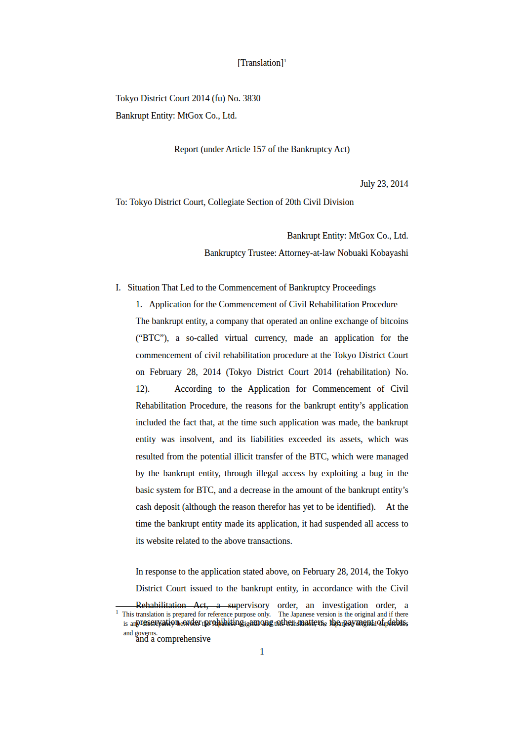[Translation]1
Tokyo District Court 2014 (fu) No. 3830
Bankrupt Entity: MtGox Co., Ltd.
Report (under Article 157 of the Bankruptcy Act)
July 23, 2014
To: Tokyo District Court, Collegiate Section of 20th Civil Division
Bankrupt Entity: MtGox Co., Ltd.
Bankruptcy Trustee: Attorney-at-law Nobuaki Kobayashi
I. Situation That Led to the Commencement of Bankruptcy Proceedings
1. Application for the Commencement of Civil Rehabilitation Procedure
The bankrupt entity, a company that operated an online exchange of bitcoins (“BTC”), a so-called virtual currency, made an application for the commencement of civil rehabilitation procedure at the Tokyo District Court on February 28, 2014 (Tokyo District Court 2014 (rehabilitation) No. 12). According to the Application for Commencement of Civil Rehabilitation Procedure, the reasons for the bankrupt entity’s application included the fact that, at the time such application was made, the bankrupt entity was insolvent, and its liabilities exceeded its assets, which was resulted from the potential illicit transfer of the BTC, which were managed by the bankrupt entity, through illegal access by exploiting a bug in the basic system for BTC, and a decrease in the amount of the bankrupt entity’s cash deposit (although the reason therefor has yet to be identified). At the time the bankrupt entity made its application, it had suspended all access to its website related to the above transactions.
In response to the application stated above, on February 28, 2014, the Tokyo District Court issued to the bankrupt entity, in accordance with the Civil Rehabilitation Act, a supervisory order, an investigation order, a preservation order prohibiting, among other matters, the payment of debts, and a comprehensive
1 This translation is prepared for reference purpose only. The Japanese version is the original and if there is any discrepancy between the Japanese original and this translation, the Japanese original supersedes and governs.
1